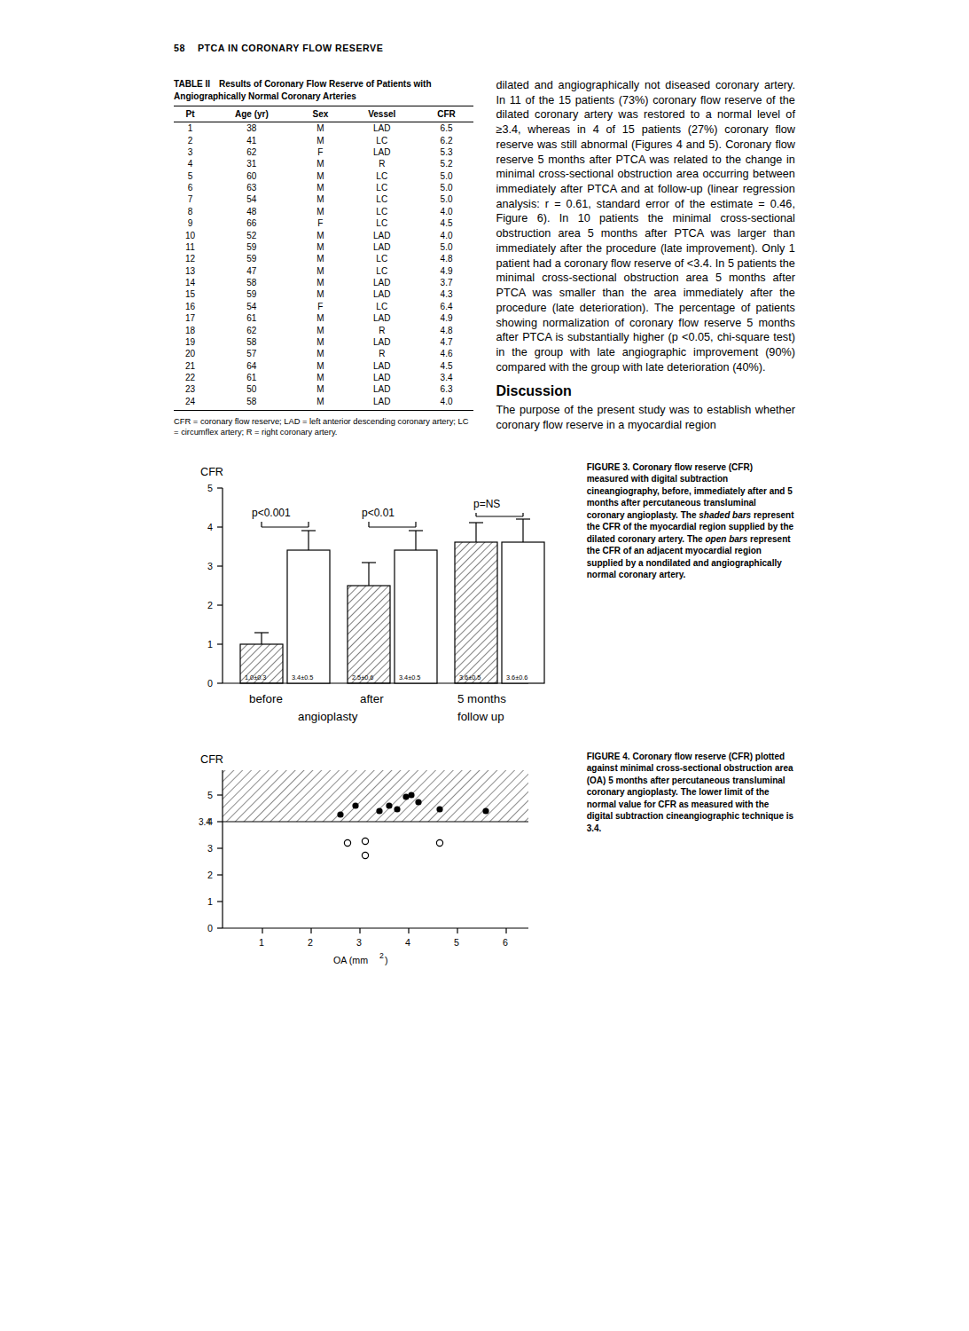58 PTCA IN CORONARY FLOW RESERVE
TABLE IIResults of Coronary Flow Reserve of Patients with Angiographically Normal Coronary Arteries
| Pt | Age (yr) | Sex | Vessel | CFR |
| --- | --- | --- | --- | --- |
| 1 | 38 | M | LAD | 6.5 |
| 2 | 41 | M | LC | 6.2 |
| 3 | 62 | F | LAD | 5.3 |
| 4 | 31 | M | R | 5.2 |
| 5 | 60 | M | LC | 5.0 |
| 6 | 63 | M | LC | 5.0 |
| 7 | 54 | M | LC | 5.0 |
| 8 | 48 | M | LC | 4.0 |
| 9 | 66 | F | LC | 4.5 |
| 10 | 52 | M | LAD | 4.0 |
| 11 | 59 | M | LAD | 5.0 |
| 12 | 59 | M | LC | 4.8 |
| 13 | 47 | M | LC | 4.9 |
| 14 | 58 | M | LAD | 3.7 |
| 15 | 59 | M | LAD | 4.3 |
| 16 | 54 | F | LC | 6.4 |
| 17 | 61 | M | LAD | 4.9 |
| 18 | 62 | M | R | 4.8 |
| 19 | 58 | M | LAD | 4.7 |
| 20 | 57 | M | R | 4.6 |
| 21 | 64 | M | LAD | 4.5 |
| 22 | 61 | M | LAD | 3.4 |
| 23 | 50 | M | LAD | 6.3 |
| 24 | 58 | M | LAD | 4.0 |
CFR = coronary flow reserve; LAD = left anterior descending coronary artery; LC = circumflex artery; R = right coronary artery.
dilated and angiographically not diseased coronary artery. In 11 of the 15 patients (73%) coronary flow reserve of the dilated coronary artery was restored to a normal level of ≥3.4, whereas in 4 of 15 patients (27%) coronary flow reserve was still abnormal (Figures 4 and 5). Coronary flow reserve 5 months after PTCA was related to the change in minimal cross-sectional obstruction area occurring between immediately after PTCA and at follow-up (linear regression analysis: r = 0.61, standard error of the estimate = 0.46, Figure 6). In 10 patients the minimal cross-sectional obstruction area 5 months after PTCA was larger than immediately after the procedure (late improvement). Only 1 patient had a coronary flow reserve of <3.4. In 5 patients the minimal cross-sectional obstruction area 5 months after PTCA was smaller than the area immediately after the procedure (late deterioration). The percentage of patients showing normalization of coronary flow reserve 5 months after PTCA is substantially higher (p <0.05, chi-square test) in the group with late angiographic improvement (90%) compared with the group with late deterioration (40%).
Discussion
The purpose of the present study was to establish whether coronary flow reserve in a myocardial region
CFR 0 1 2 3 4 5 1.0±0.3 3.4±0.5 p<0.001 2.5±0.6 3.4±0.5 p<0.01 3.6±0.5 3.6±0.6 p=NS before after 5 months angioplasty follow up
FIGURE 3. Coronary flow reserve (CFR) measured with digital subtraction cineangiography, before, immediately after and 5 months after percutaneous transluminal coronary angioplasty. The shaded bars represent the CFR of the myocardial region supplied by the dilated coronary artery. The open bars represent the CFR of an adjacent myocardial region supplied by a nondilated and angiographically normal coronary artery.
CFR 0 1 2 3 4 5 3.4 1 2 3 4 5 6 OA (mm 2 )
FIGURE 4. Coronary flow reserve (CFR) plotted against minimal cross-sectional obstruction area (OA) 5 months after percutaneous transluminal coronary angioplasty. The lower limit of the normal value for CFR as measured with the digital subtraction cineangiographic technique is 3.4.